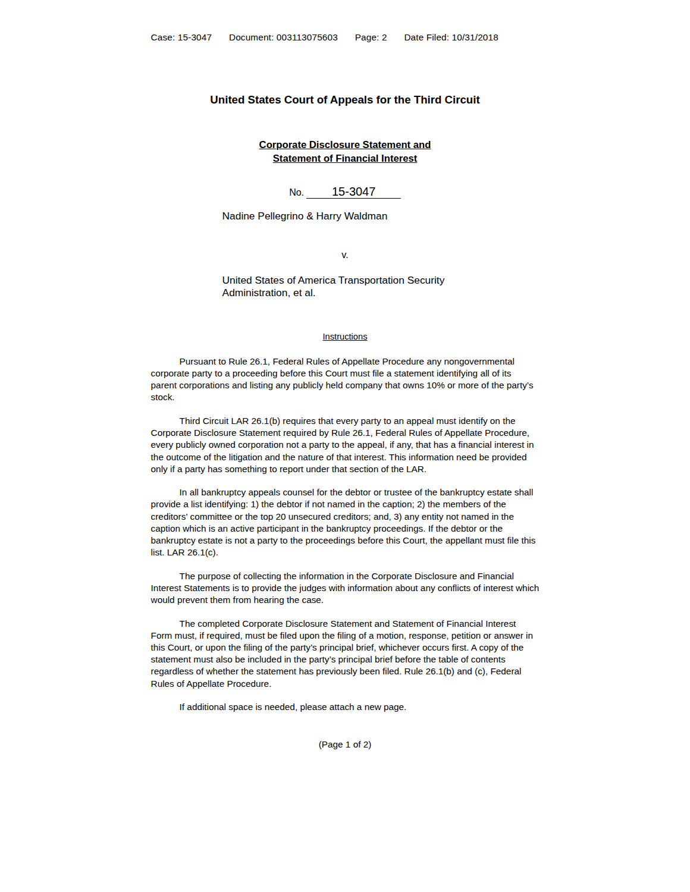Case: 15-3047 Document: 003113075603 Page: 2 Date Filed: 10/31/2018
United States Court of Appeals for the Third Circuit
Corporate Disclosure Statement and Statement of Financial Interest
No. 15-3047
Nadine Pellegrino & Harry Waldman
v.
United States of America Transportation Security
Administration, et al.
Instructions
Pursuant to Rule 26.1, Federal Rules of Appellate Procedure any nongovernmental corporate party to a proceeding before this Court must file a statement identifying all of its parent corporations and listing any publicly held company that owns 10% or more of the party’s stock.
Third Circuit LAR 26.1(b) requires that every party to an appeal must identify on the Corporate Disclosure Statement required by Rule 26.1, Federal Rules of Appellate Procedure, every publicly owned corporation not a party to the appeal, if any, that has a financial interest in the outcome of the litigation and the nature of that interest. This information need be provided only if a party has something to report under that section of the LAR.
In all bankruptcy appeals counsel for the debtor or trustee of the bankruptcy estate shall provide a list identifying: 1) the debtor if not named in the caption; 2) the members of the creditors’ committee or the top 20 unsecured creditors; and, 3) any entity not named in the caption which is an active participant in the bankruptcy proceedings. If the debtor or the bankruptcy estate is not a party to the proceedings before this Court, the appellant must file this list. LAR 26.1(c).
The purpose of collecting the information in the Corporate Disclosure and Financial Interest Statements is to provide the judges with information about any conflicts of interest which would prevent them from hearing the case.
The completed Corporate Disclosure Statement and Statement of Financial Interest Form must, if required, must be filed upon the filing of a motion, response, petition or answer in this Court, or upon the filing of the party’s principal brief, whichever occurs first. A copy of the statement must also be included in the party’s principal brief before the table of contents regardless of whether the statement has previously been filed. Rule 26.1(b) and (c), Federal Rules of Appellate Procedure.
If additional space is needed, please attach a new page.
(Page 1 of 2)